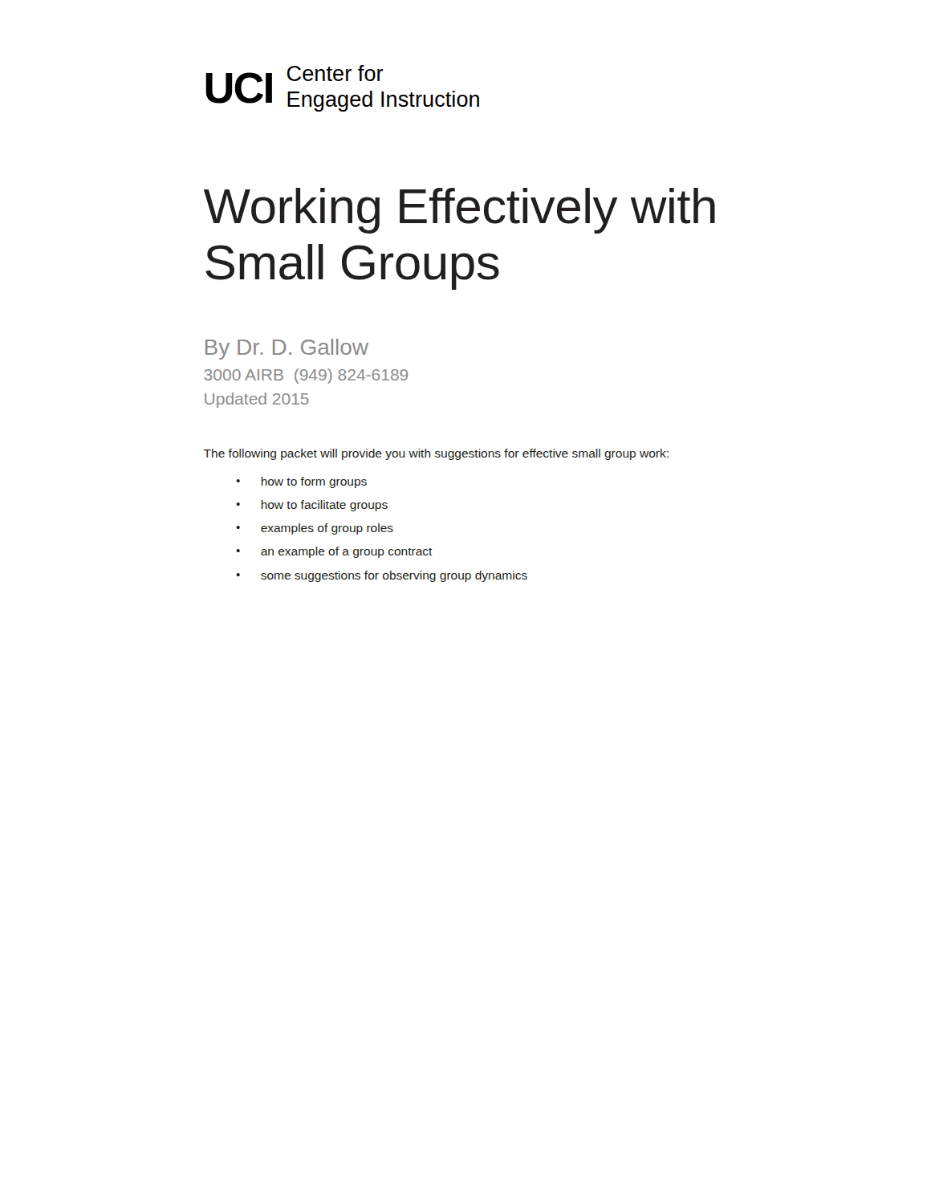UCI
Center for
Engaged Instruction
Working Effectively with Small Groups
By Dr. D. Gallow
3000 AIRB (949) 824-6189
Updated 2015
The following packet will provide you with suggestions for effective small group work:
how to form groups
how to facilitate groups
examples of group roles
an example of a group contract
some suggestions for observing group dynamics